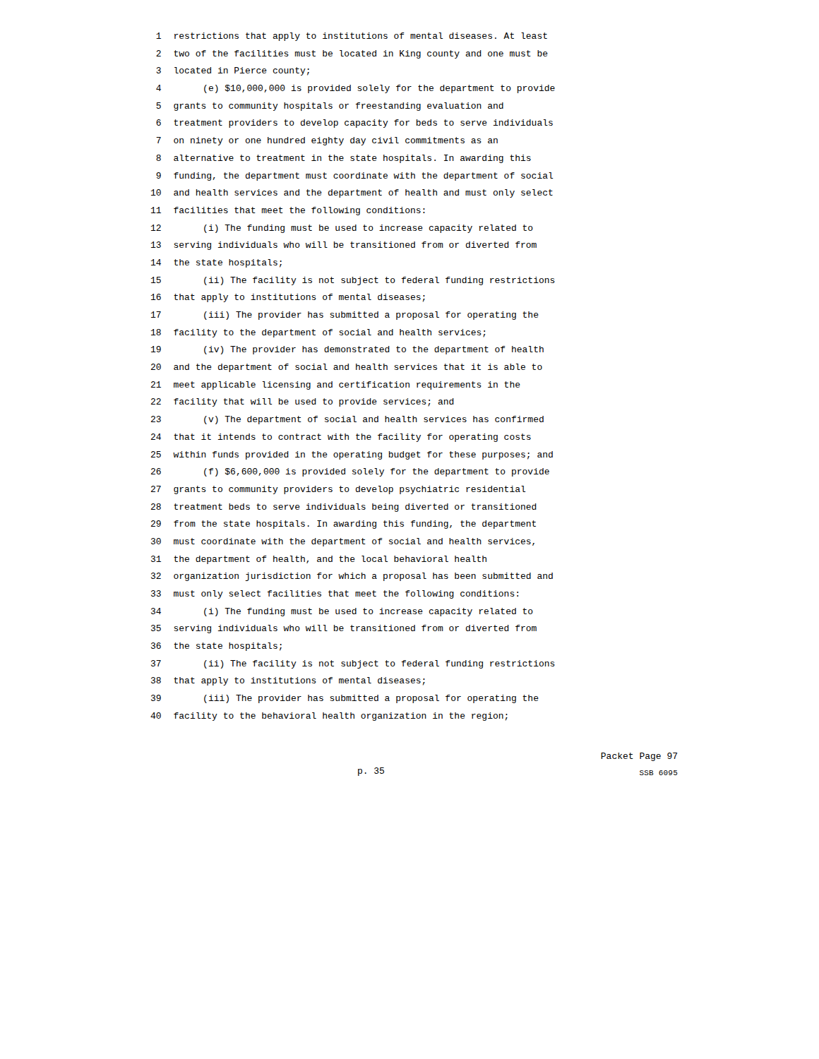restrictions that apply to institutions of mental diseases. At least
two of the facilities must be located in King county and one must be
located in Pierce county;
(e) $10,000,000 is provided solely for the department to provide
grants to community hospitals or freestanding evaluation and
treatment providers to develop capacity for beds to serve individuals
on ninety or one hundred eighty day civil commitments as an
alternative to treatment in the state hospitals. In awarding this
funding, the department must coordinate with the department of social
and health services and the department of health and must only select
facilities that meet the following conditions:
(i) The funding must be used to increase capacity related to
serving individuals who will be transitioned from or diverted from
the state hospitals;
(ii) The facility is not subject to federal funding restrictions
that apply to institutions of mental diseases;
(iii) The provider has submitted a proposal for operating the
facility to the department of social and health services;
(iv) The provider has demonstrated to the department of health
and the department of social and health services that it is able to
meet applicable licensing and certification requirements in the
facility that will be used to provide services; and
(v) The department of social and health services has confirmed
that it intends to contract with the facility for operating costs
within funds provided in the operating budget for these purposes; and
(f) $6,600,000 is provided solely for the department to provide
grants to community providers to develop psychiatric residential
treatment beds to serve individuals being diverted or transitioned
from the state hospitals. In awarding this funding, the department
must coordinate with the department of social and health services,
the department of health, and the local behavioral health
organization jurisdiction for which a proposal has been submitted and
must only select facilities that meet the following conditions:
(i) The funding must be used to increase capacity related to
serving individuals who will be transitioned from or diverted from
the state hospitals;
(ii) The facility is not subject to federal funding restrictions
that apply to institutions of mental diseases;
(iii) The provider has submitted a proposal for operating the
facility to the behavioral health organization in the region;
p. 35
Packet Page 97SSB 6095